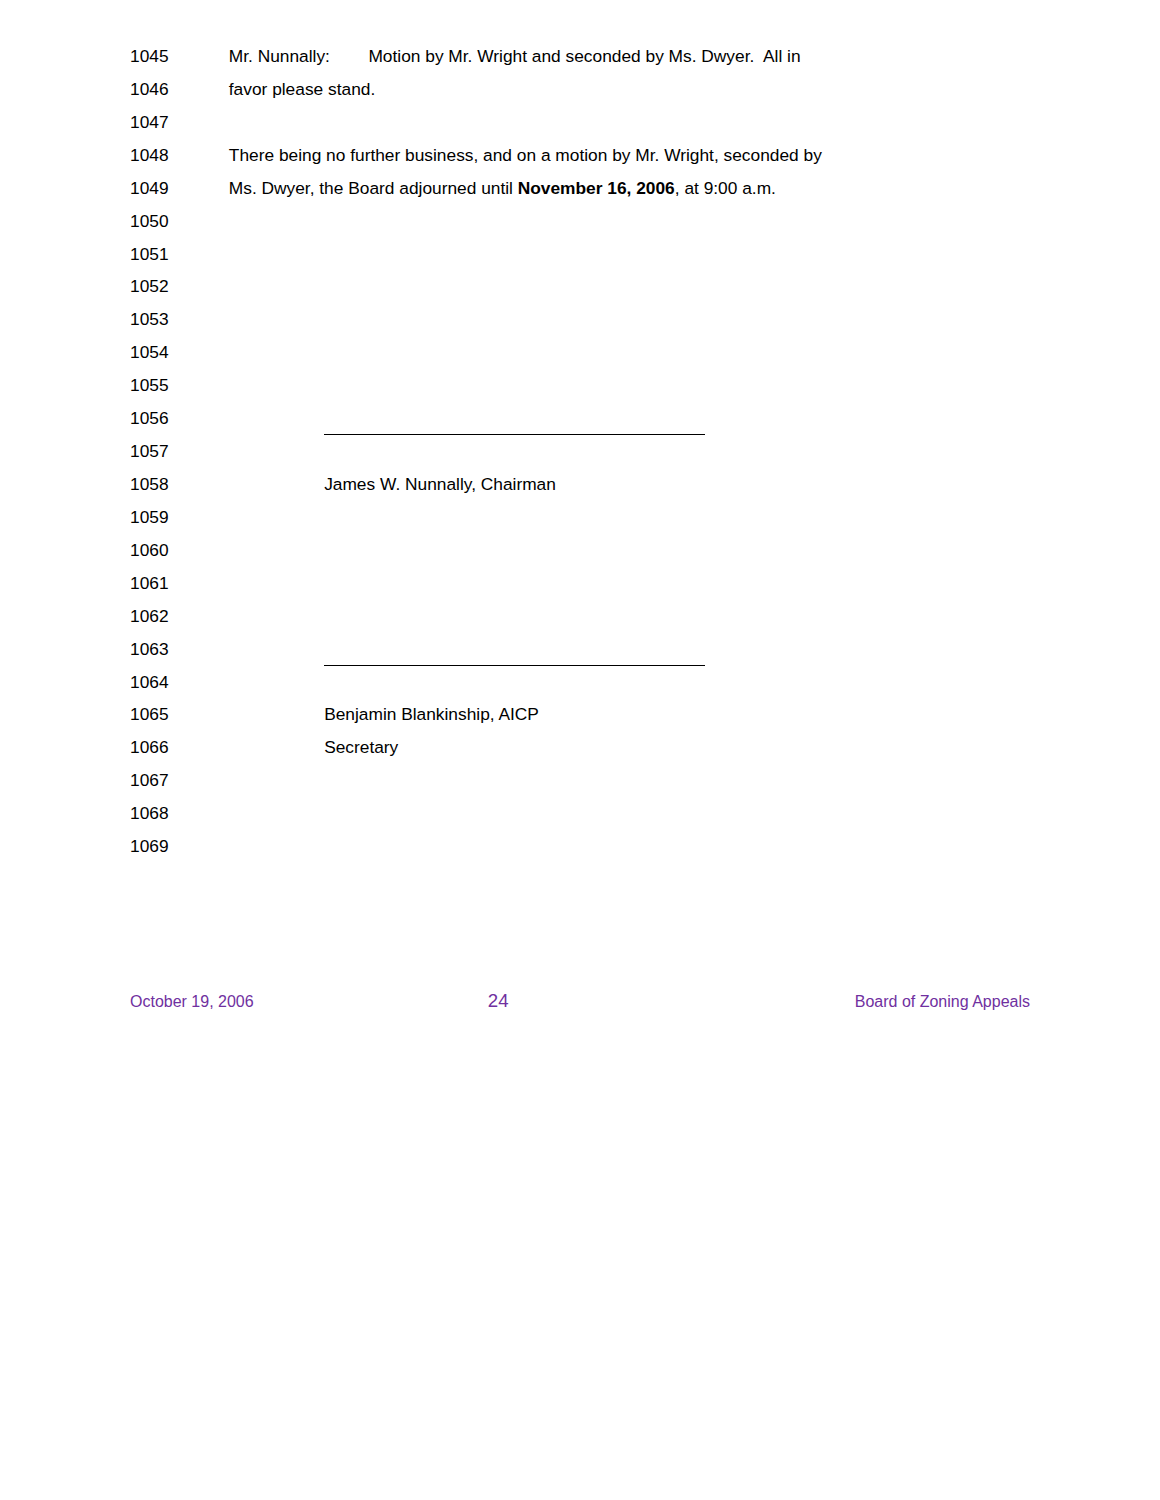1045 Mr. Nunnally: Motion by Mr. Wright and seconded by Ms. Dwyer. All in
1046 favor please stand.
1047
1048 There being no further business, and on a motion by Mr. Wright, seconded by
1049 Ms. Dwyer, the Board adjourned until November 16, 2006, at 9:00 a.m.
1050
1051
1052
1053
1054
1055
1056
1057
1058 James W. Nunnally, Chairman
1059
1060
1061
1062
1063
1064
1065 Benjamin Blankinship, AICP
1066 Secretary
1067
1068
1069
October 19, 2006 24 Board of Zoning Appeals